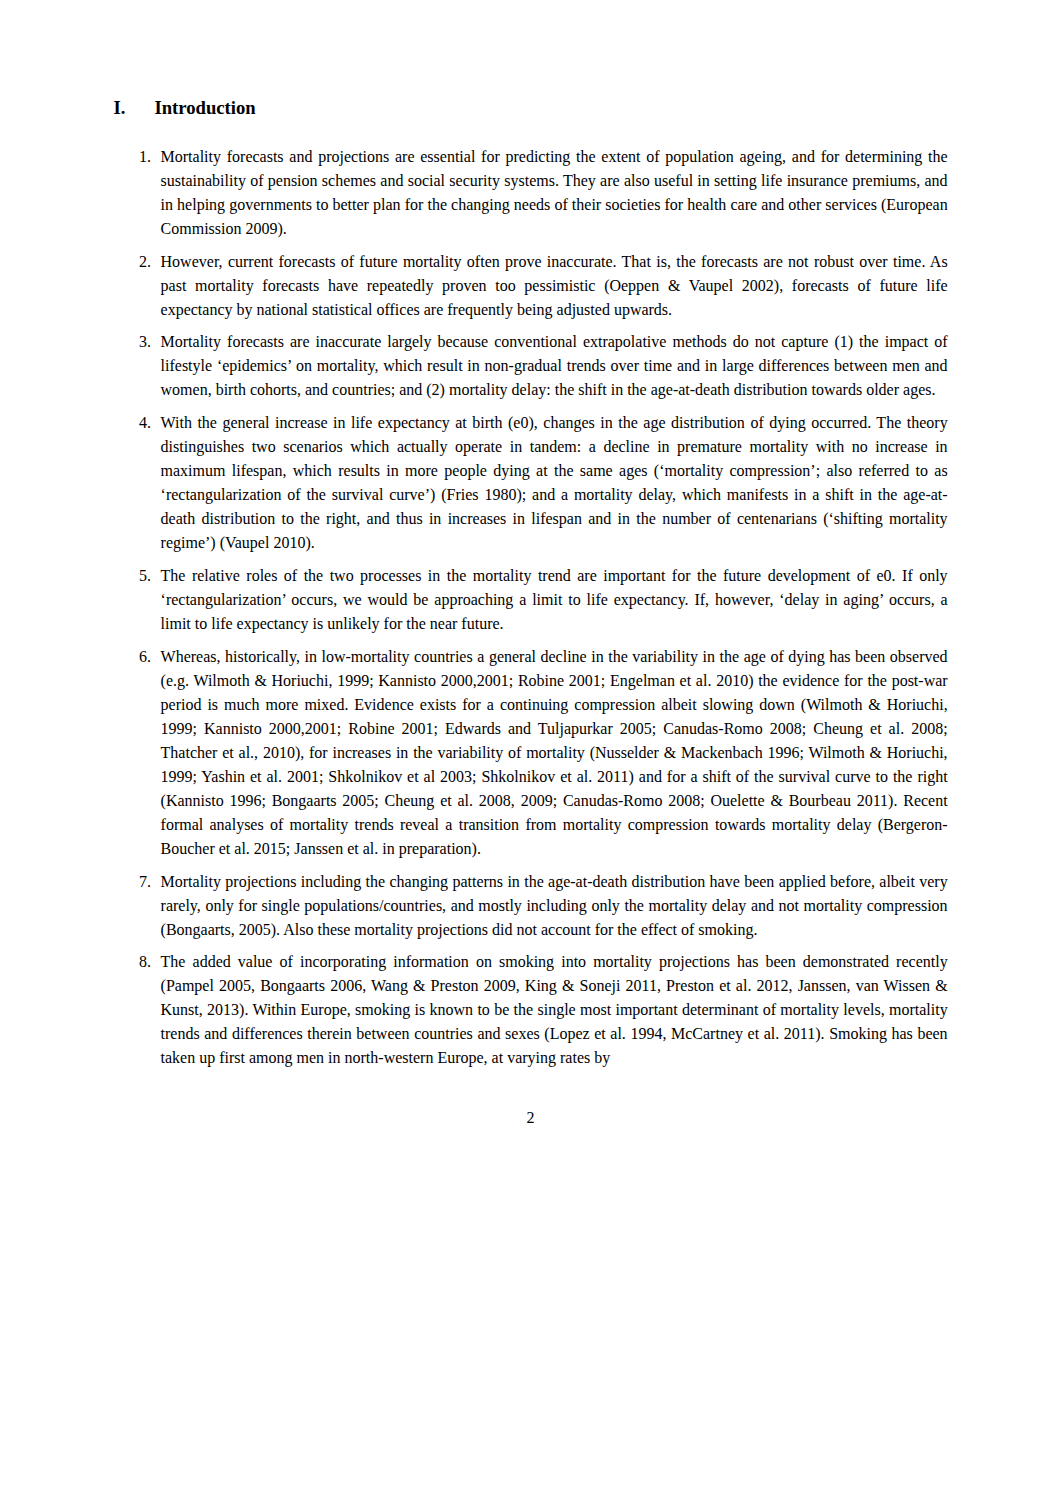I. Introduction
Mortality forecasts and projections are essential for predicting the extent of population ageing, and for determining the sustainability of pension schemes and social security systems. They are also useful in setting life insurance premiums, and in helping governments to better plan for the changing needs of their societies for health care and other services (European Commission 2009).
However, current forecasts of future mortality often prove inaccurate. That is, the forecasts are not robust over time. As past mortality forecasts have repeatedly proven too pessimistic (Oeppen & Vaupel 2002), forecasts of future life expectancy by national statistical offices are frequently being adjusted upwards.
Mortality forecasts are inaccurate largely because conventional extrapolative methods do not capture (1) the impact of lifestyle ‘epidemics’ on mortality, which result in non-gradual trends over time and in large differences between men and women, birth cohorts, and countries; and (2) mortality delay: the shift in the age-at-death distribution towards older ages.
With the general increase in life expectancy at birth (e0), changes in the age distribution of dying occurred. The theory distinguishes two scenarios which actually operate in tandem: a decline in premature mortality with no increase in maximum lifespan, which results in more people dying at the same ages (‘mortality compression’; also referred to as ‘rectangularization of the survival curve’) (Fries 1980); and a mortality delay, which manifests in a shift in the age-at-death distribution to the right, and thus in increases in lifespan and in the number of centenarians (‘shifting mortality regime’) (Vaupel 2010).
The relative roles of the two processes in the mortality trend are important for the future development of e0. If only ‘rectangularization’ occurs, we would be approaching a limit to life expectancy. If, however, ‘delay in aging’ occurs, a limit to life expectancy is unlikely for the near future.
Whereas, historically, in low-mortality countries a general decline in the variability in the age of dying has been observed (e.g. Wilmoth & Horiuchi, 1999; Kannisto 2000,2001; Robine 2001; Engelman et al. 2010) the evidence for the post-war period is much more mixed. Evidence exists for a continuing compression albeit slowing down (Wilmoth & Horiuchi, 1999; Kannisto 2000,2001; Robine 2001; Edwards and Tuljapurkar 2005; Canudas-Romo 2008; Cheung et al. 2008; Thatcher et al., 2010), for increases in the variability of mortality (Nusselder & Mackenbach 1996; Wilmoth & Horiuchi, 1999; Yashin et al. 2001; Shkolnikov et al 2003; Shkolnikov et al. 2011) and for a shift of the survival curve to the right (Kannisto 1996; Bongaarts 2005; Cheung et al. 2008, 2009; Canudas-Romo 2008; Ouelette & Bourbeau 2011). Recent formal analyses of mortality trends reveal a transition from mortality compression towards mortality delay (Bergeron-Boucher et al. 2015; Janssen et al. in preparation).
Mortality projections including the changing patterns in the age-at-death distribution have been applied before, albeit very rarely, only for single populations/countries, and mostly including only the mortality delay and not mortality compression (Bongaarts, 2005). Also these mortality projections did not account for the effect of smoking.
The added value of incorporating information on smoking into mortality projections has been demonstrated recently (Pampel 2005, Bongaarts 2006, Wang & Preston 2009, King & Soneji 2011, Preston et al. 2012, Janssen, van Wissen & Kunst, 2013). Within Europe, smoking is known to be the single most important determinant of mortality levels, mortality trends and differences therein between countries and sexes (Lopez et al. 1994, McCartney et al. 2011). Smoking has been taken up first among men in north-western Europe, at varying rates by
2